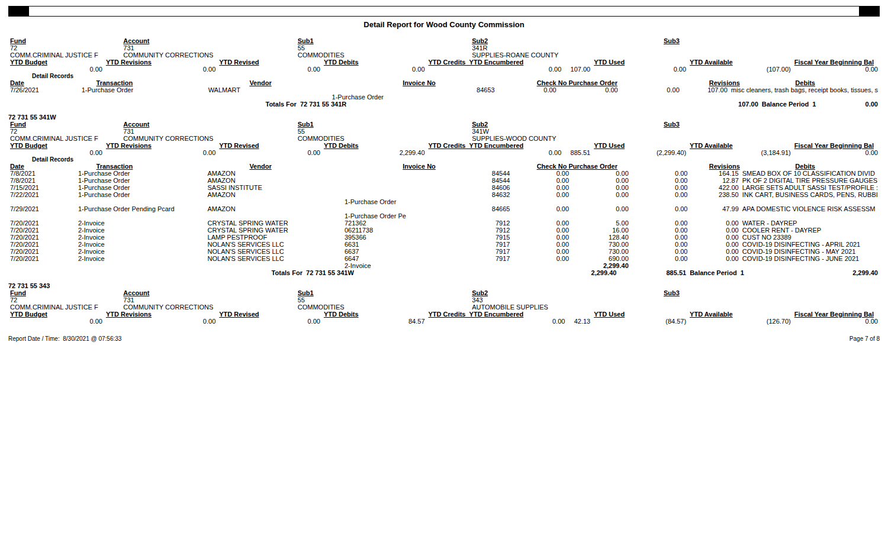Detail Report for Wood County Commission
| Fund | Account | Sub1 | Sub2 | Sub3 |
| 72 | 731 | 55 | 341R | |
| COMM.CRIMINAL JUSTICE F | COMMUNITY CORRECTIONS | COMMODITIES | SUPPLIES-ROANE COUNTY | |
| YTD Budget | YTD Revisions | YTD Revised | YTD Debits | YTD Credits YTD Encumbered | YTD Used | YTD Available | Fiscal Year Beginning Bal |
| 0.00 | 0.00 | 0.00 | 0.00 | 0.00 107.00 | 0.00 | (107.00) | 0.00 |
| Detail Records |
| Date | Transaction | Vendor | Invoice No | Check No Purchase Order | Revisions | Debits |
| 7/26/2021 | 1-Purchase Order | WALMART | | 84653 | 0.00 | 0.00 | 0.00 | 107.00 | misc cleaners, trash bags, receipt books, tissues, s |
| | 1-Purchase Order |
| | Totals For 72 731 55 341R | | 107.00 | Balance Period 1 | 0.00 |
72 731 55 341W
| Fund | Account | Sub1 | Sub2 | Sub3 |
| 72 | 731 | 55 | 341W | |
| COMM.CRIMINAL JUSTICE F | COMMUNITY CORRECTIONS | COMMODITIES | SUPPLIES-WOOD COUNTY | |
| YTD Budget | YTD Revisions | YTD Revised | YTD Debits | YTD Credits YTD Encumbered | YTD Used | YTD Available | Fiscal Year Beginning Bal |
| 0.00 | 0.00 | 0.00 | 2,299.40 | 0.00 885.51 | (2,299.40) | (3,184.91) | 0.00 |
| Detail Records |
| Date | Transaction | Vendor | Invoice No | Check No Purchase Order | Revisions | Debits |
| 7/8/2021 | 1-Purchase Order | AMAZON | | 84544 | 0.00 | 0.00 | 0.00 | 164.15 | SMEAD BOX OF 10 CLASSIFICATION DIVID |
| 7/8/2021 | 1-Purchase Order | AMAZON | | 84544 | 0.00 | 0.00 | 0.00 | 12.87 | PK OF 2 DIGITAL TIRE PRESSURE GAUGES |
| 7/15/2021 | 1-Purchase Order | SASSI INSTITUTE | | 84606 | 0.00 | 0.00 | 0.00 | 422.00 | LARGE SETS ADULT SASSI TEST/PROFILE : |
| 7/22/2021 | 1-Purchase Order | AMAZON | | 84632 | 0.00 | 0.00 | 0.00 | 238.50 | INK CART, BUSINESS CARDS, PENS, RUBBI |
| | 1-Purchase Order |
| 7/29/2021 | 1-Purchase Order Pending Pcard | AMAZON | | 84665 | 0.00 | 0.00 | 0.00 | 47.99 | APA DOMESTIC VIOLENCE RISK ASSESSM |
| | 1-Purchase Order Pe |
| 7/20/2021 | 2-Invoice | CRYSTAL SPRING WATER | 721362 | 7912 | 0.00 | 5.00 | 0.00 | 0.00 | WATER - DAYREP |
| 7/20/2021 | 2-Invoice | CRYSTAL SPRING WATER | 06211738 | 7912 | 0.00 | 16.00 | 0.00 | 0.00 | COOLER RENT - DAYREP |
| 7/20/2021 | 2-Invoice | LAMP PESTPROOF | 395366 | 7915 | 0.00 | 128.40 | 0.00 | 0.00 | CUST NO 23389 |
| 7/20/2021 | 2-Invoice | NOLAN'S SERVICES LLC | 6631 | 7917 | 0.00 | 730.00 | 0.00 | 0.00 | COVID-19 DISINFECTING - APRIL 2021 |
| 7/20/2021 | 2-Invoice | NOLAN'S SERVICES LLC | 6637 | 7917 | 0.00 | 730.00 | 0.00 | 0.00 | COVID-19 DISINFECTING - MAY 2021 |
| 7/20/2021 | 2-Invoice | NOLAN'S SERVICES LLC | 6647 | 7917 | 0.00 | 690.00 | 0.00 | 0.00 | COVID-19 DISINFECTING - JUNE 2021 |
| | 2-Invoice | 2,299.40 | |
| | Totals For 72 731 55 341W | 2,299.40 | 885.51 | Balance Period 1 | 2,299.40 |
72 731 55 343
| Fund | Account | Sub1 | Sub2 | Sub3 |
| 72 | 731 | 55 | 343 | |
| COMM.CRIMINAL JUSTICE F | COMMUNITY CORRECTIONS | COMMODITIES | AUTOMOBILE SUPPLIES | |
| YTD Budget | YTD Revisions | YTD Revised | YTD Debits | YTD Credits YTD Encumbered | YTD Used | YTD Available | Fiscal Year Beginning Bal |
| 0.00 | 0.00 | 0.00 | 84.57 | 0.00 42.13 | (84.57) | (126.70) | 0.00 |
Report Date / Time: 8/30/2021 @ 07:56:33 Page 7 of 8